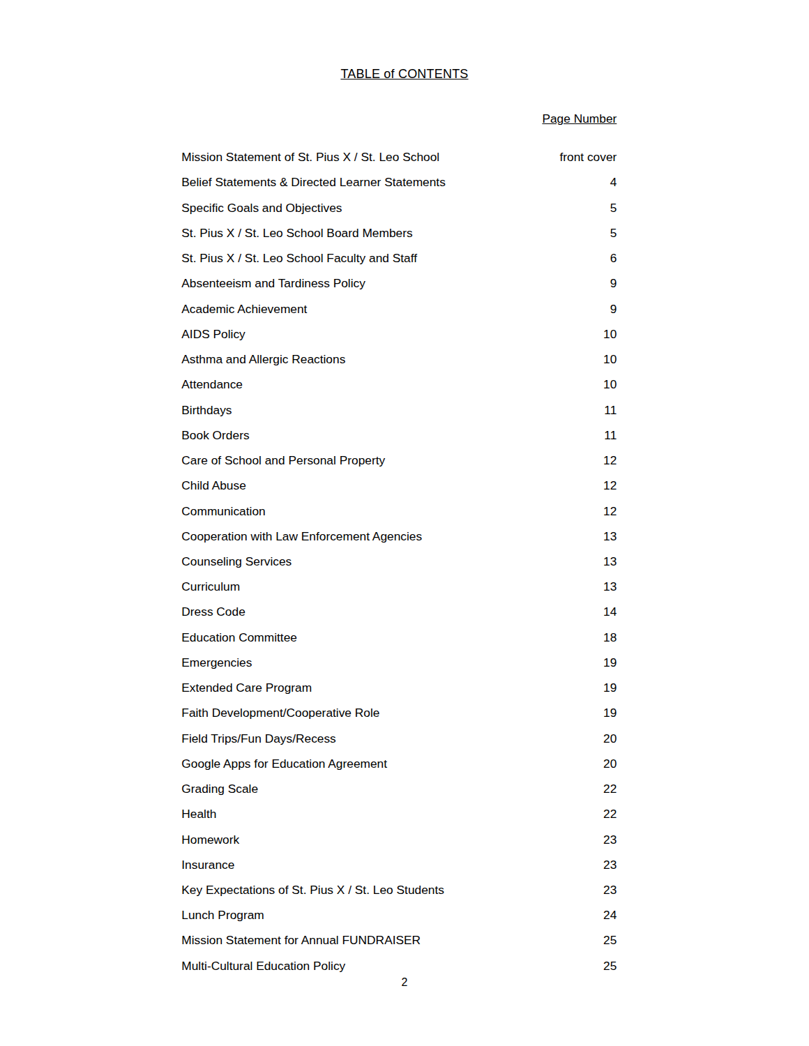TABLE of CONTENTS
Page Number
| Mission Statement of St. Pius X / St. Leo School | front cover |
| Belief Statements & Directed Learner Statements | 4 |
| Specific Goals and Objectives | 5 |
| St. Pius X / St. Leo School Board Members | 5 |
| St. Pius X / St. Leo School Faculty and Staff | 6 |
| Absenteeism and Tardiness Policy | 9 |
| Academic Achievement | 9 |
| AIDS Policy | 10 |
| Asthma and Allergic Reactions | 10 |
| Attendance | 10 |
| Birthdays | 11 |
| Book Orders | 11 |
| Care of School and Personal Property | 12 |
| Child Abuse | 12 |
| Communication | 12 |
| Cooperation with Law Enforcement Agencies | 13 |
| Counseling Services | 13 |
| Curriculum | 13 |
| Dress Code | 14 |
| Education Committee | 18 |
| Emergencies | 19 |
| Extended Care Program | 19 |
| Faith Development/Cooperative Role | 19 |
| Field Trips/Fun Days/Recess | 20 |
| Google Apps for Education Agreement | 20 |
| Grading Scale | 22 |
| Health | 22 |
| Homework | 23 |
| Insurance | 23 |
| Key Expectations of St. Pius X / St. Leo Students | 23 |
| Lunch Program | 24 |
| Mission Statement for Annual FUNDRAISER | 25 |
| Multi-Cultural Education Policy | 25 |
2